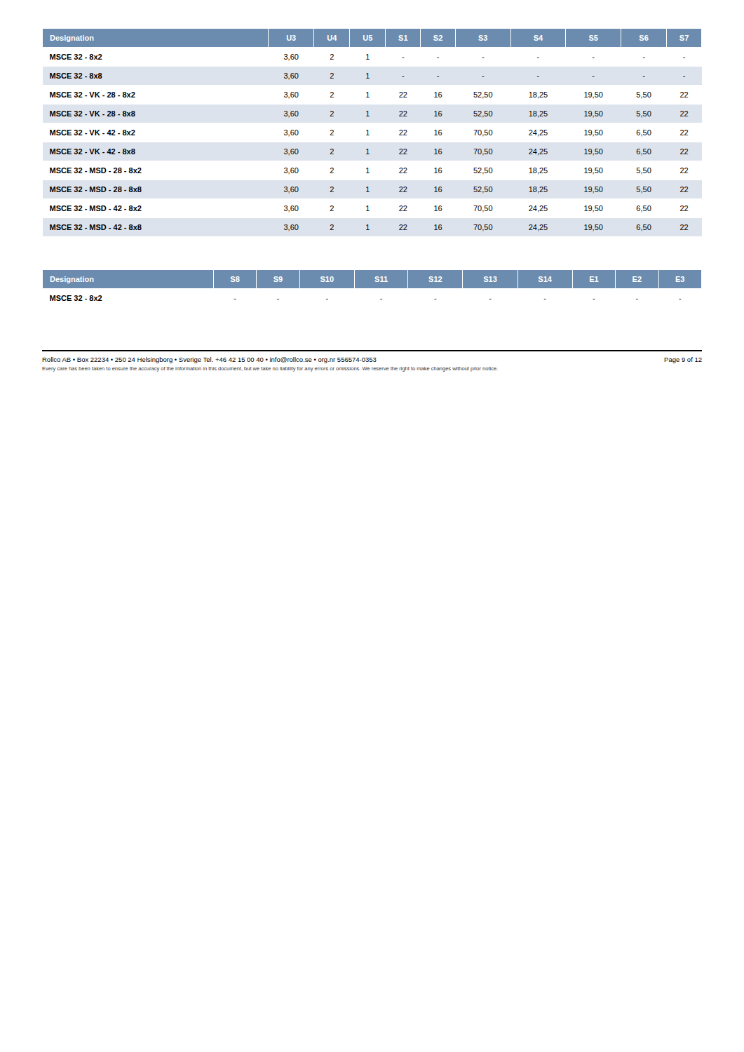| Designation | U3 | U4 | U5 | S1 | S2 | S3 | S4 | S5 | S6 | S7 |
| --- | --- | --- | --- | --- | --- | --- | --- | --- | --- | --- |
| MSCE 32 - 8x2 | 3,60 | 2 | 1 | - | - | - | - | - | - | - |
| MSCE 32 - 8x8 | 3,60 | 2 | 1 | - | - | - | - | - | - | - |
| MSCE 32 - VK - 28 - 8x2 | 3,60 | 2 | 1 | 22 | 16 | 52,50 | 18,25 | 19,50 | 5,50 | 22 |
| MSCE 32 - VK - 28 - 8x8 | 3,60 | 2 | 1 | 22 | 16 | 52,50 | 18,25 | 19,50 | 5,50 | 22 |
| MSCE 32 - VK - 42 - 8x2 | 3,60 | 2 | 1 | 22 | 16 | 70,50 | 24,25 | 19,50 | 6,50 | 22 |
| MSCE 32 - VK - 42 - 8x8 | 3,60 | 2 | 1 | 22 | 16 | 70,50 | 24,25 | 19,50 | 6,50 | 22 |
| MSCE 32 - MSD - 28 - 8x2 | 3,60 | 2 | 1 | 22 | 16 | 52,50 | 18,25 | 19,50 | 5,50 | 22 |
| MSCE 32 - MSD - 28 - 8x8 | 3,60 | 2 | 1 | 22 | 16 | 52,50 | 18,25 | 19,50 | 5,50 | 22 |
| MSCE 32 - MSD - 42 - 8x2 | 3,60 | 2 | 1 | 22 | 16 | 70,50 | 24,25 | 19,50 | 6,50 | 22 |
| MSCE 32 - MSD - 42 - 8x8 | 3,60 | 2 | 1 | 22 | 16 | 70,50 | 24,25 | 19,50 | 6,50 | 22 |
| Designation | S8 | S9 | S10 | S11 | S12 | S13 | S14 | E1 | E2 | E3 |
| --- | --- | --- | --- | --- | --- | --- | --- | --- | --- | --- |
| MSCE 32 - 8x2 | - | - | - | - | - | - | - | - | - | - |
Rollco AB • Box 22234 • 250 24 Helsingborg • Sverige Tel. +46 42 15 00 40 • info@rollco.se • org.nr 556574-0353
Page 9 of 12
Every care has been taken to ensure the accuracy of the information in this document, but we take no liability for any errors or omissions. We reserve the right to make changes without prior notice.